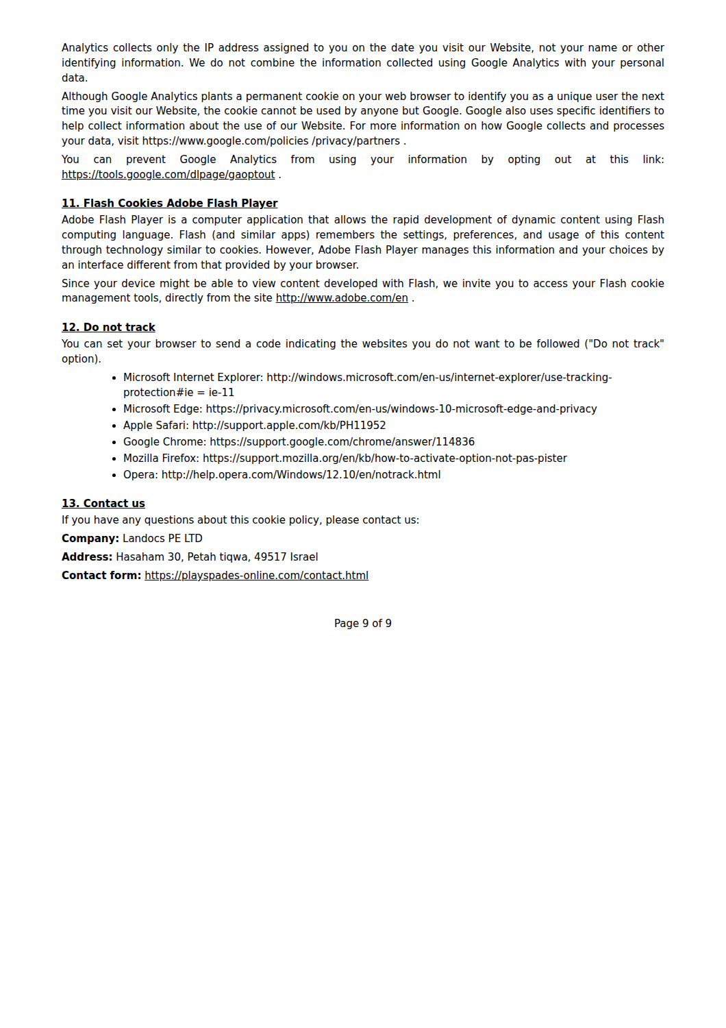Analytics collects only the IP address assigned to you on the date you visit our Website, not your name or other identifying information. We do not combine the information collected using Google Analytics with your personal data.
Although Google Analytics plants a permanent cookie on your web browser to identify you as a unique user the next time you visit our Website, the cookie cannot be used by anyone but Google. Google also uses specific identifiers to help collect information about the use of our Website. For more information on how Google collects and processes your data, visit https://www.google.com/policies /privacy/partners .
You can prevent Google Analytics from using your information by opting out at this link: https://tools.google.com/dlpage/gaoptout .
11. Flash Cookies Adobe Flash Player
Adobe Flash Player is a computer application that allows the rapid development of dynamic content using Flash computing language. Flash (and similar apps) remembers the settings, preferences, and usage of this content through technology similar to cookies. However, Adobe Flash Player manages this information and your choices by an interface different from that provided by your browser.
Since your device might be able to view content developed with Flash, we invite you to access your Flash cookie management tools, directly from the site http://www.adobe.com/en .
12. Do not track
You can set your browser to send a code indicating the websites you do not want to be followed ("Do not track" option).
Microsoft Internet Explorer: http://windows.microsoft.com/en-us/internet-explorer/use-tracking-protection#ie = ie-11
Microsoft Edge: https://privacy.microsoft.com/en-us/windows-10-microsoft-edge-and-privacy
Apple Safari: http://support.apple.com/kb/PH11952
Google Chrome: https://support.google.com/chrome/answer/114836
Mozilla Firefox: https://support.mozilla.org/en/kb/how-to-activate-option-not-pas-pister
Opera: http://help.opera.com/Windows/12.10/en/notrack.html
13. Contact us
If you have any questions about this cookie policy, please contact us:
Company: Landocs PE LTD
Address: Hasaham 30, Petah tiqwa, 49517 Israel
Contact form: https://playspades-online.com/contact.html
Page 9 of 9